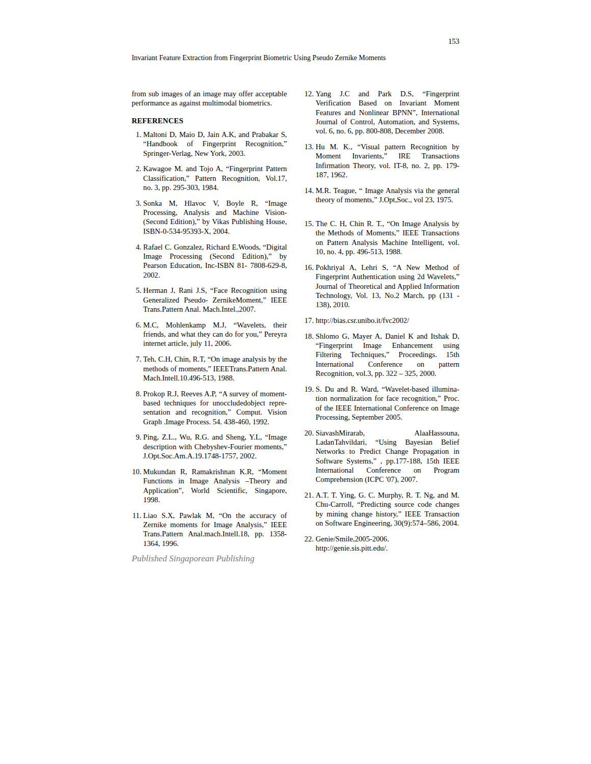153
Invariant Feature Extraction from Fingerprint Biometric Using Pseudo Zernike Moments
from sub images of an image may offer acceptable performance as against multimodal biometrics.
REFERENCES
Maltoni D, Maio D, Jain A.K, and Prabakar S, “Handbook of Fingerprint Recognition,” Springer-Verlag, New York, 2003.
Kawagoe M. and Tojo A, “Fingerprint Pattern Classification,” Pattern Recognition, Vol.17, no. 3, pp. 295-303, 1984.
Sonka M, Hlavoc V, Boyle R, “Image Processing, Analysis and Machine Vision-(Second Edition),” by Vikas Publishing House, ISBN-0-534-95393-X, 2004.
Rafael C. Gonzalez, Richard E.Woods, “Digital Image Processing (Second Edition),” by Pearson Education, Inc-ISBN 81- 7808-629-8, 2002.
Herman J, Rani J.S, “Face Recognition using Generalized Pseudo- ZernikeMoment,” IEEE Trans.Pattern Anal. Mach.Intel.,2007.
M.C, Mohlenkamp M.J, “Wavelets, their friends, and what they can do for you,” Pereyra internet article, july 11, 2006.
Teh, C.H, Chin, R.T, “On image analysis by the methods of moments,” IEEETrans.Pattern Anal. Mach.Intell.10.496-513, 1988.
Prokop R.J, Reeves A.P, “A survey of moment-based techniques for unoccludedobject representation and recognition,” Comput. Vision Graph .Image Process. 54. 438-460, 1992.
Ping, Z.L., Wu, R.G. and Sheng, Y.L, “Image description with Chebyshev-Fourier moments,” J.Opt.Soc.Am.A.19.1748-1757, 2002.
Mukundan R, Ramakrishnan K.R, “Moment Functions in Image Analysis –Theory and Application”, World Scientific, Singapore, 1998.
Liao S.X, Pawlak M, “On the accuracy of Zernike moments for Image Analysis,” IEEE Trans.Pattern Anal.mach.Intell.18, pp. 1358-1364, 1996.
Yang J.C and Park D.S, “Fingerprint Verification Based on Invariant Moment Features and Nonlinear BPNN”, International Journal of Control, Automation, and Systems, vol. 6, no. 6, pp. 800-808, December 2008.
Hu M. K., “Visual pattern Recognition by Moment Invarients,” IRE Transactions Infirmation Theory, vol. IT-8, no. 2, pp. 179-187, 1962.
M.R. Teague, “ Image Analysis via the general theory of moments,” J.Opt,Soc., vol 23, 1975.
The C. H, Chin R. T., “On Image Analysis by the Methods of Moments,” IEEE Transactions on Pattern Analysis Machine Intelligent, vol. 10, no. 4, pp. 496-513, 1988.
Pokhriyal A, Lehri S, “A New Method of Fingerprint Authentication using 2d Wavelets,” Journal of Theoretical and Applied Information Technology, Vol. 13, No.2 March, pp (131 - 138), 2010.
http://bias.csr.unibo.it/fvc2002/
Shlomo G, Mayer A, Daniel K and Itshak D, “Fingerprint Image Enhancement using Filtering Techniques,” Proceedings. 15th International Conference on pattern Recognition, vol.3, pp. 322 – 325, 2000.
S. Du and R. Ward, “Wavelet-based illumination normalization for face recognition,” Proc. of the IEEE International Conference on Image Processing, September 2005.
SiavashMirarab, AlaaHassouna, LadanTahvildari, “Using Bayesian Belief Networks to Predict Change Propagation in Software Systems,” , pp.177-188, 15th IEEE International Conference on Program Comprehension (ICPC '07), 2007.
A.T. T. Ying, G. C. Murphy, R. T. Ng, and M. Chu-Carroll, “Predicting source code changes by mining change history,” IEEE Transaction on Software Engineering, 30(9):574–586, 2004.
Genie/Smile,2005-2006. http://genie.sis.pitt.edu/.
Published Singaporean Publishing